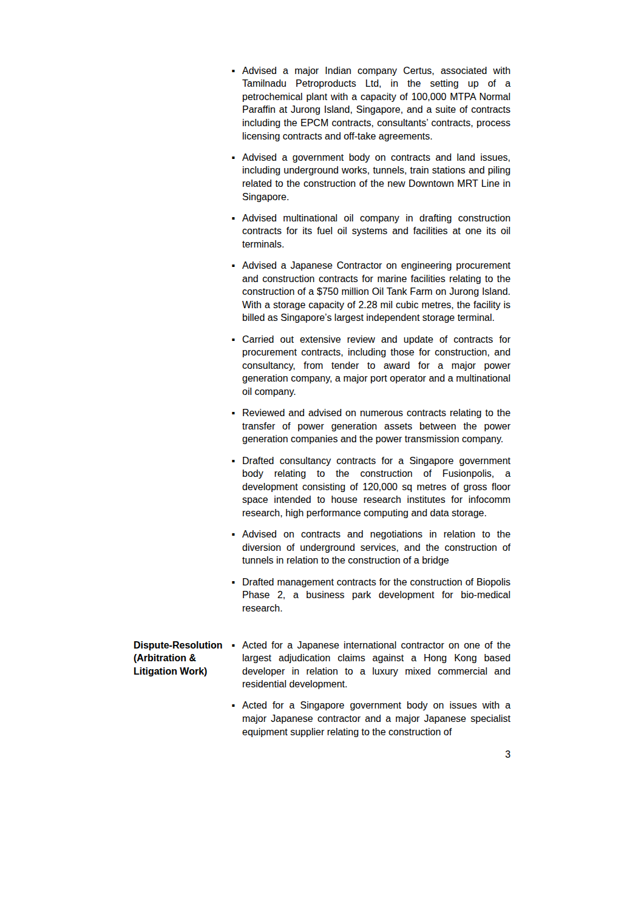| | Advised a major Indian company Certus, associated with Tamilnadu Petroproducts Ltd, in the setting up of a petrochemical plant with a capacity of 100,000 MTPA Normal Paraffin at Jurong Island, Singapore, and a suite of contracts including the EPCM contracts, consultants’ contracts, process licensing contracts and off-take agreements. Advised a government body on contracts and land issues, including underground works, tunnels, train stations and piling related to the construction of the new Downtown MRT Line in Singapore. Advised multinational oil company in drafting construction contracts for its fuel oil systems and facilities at one its oil terminals. Advised a Japanese Contractor on engineering procurement and construction contracts for marine facilities relating to the construction of a $750 million Oil Tank Farm on Jurong Island. With a storage capacity of 2.28 mil cubic metres, the facility is billed as Singapore’s largest independent storage terminal. Carried out extensive review and update of contracts for procurement contracts, including those for construction, and consultancy, from tender to award for a major power generation company, a major port operator and a multinational oil company. Reviewed and advised on numerous contracts relating to the transfer of power generation assets between the power generation companies and the power transmission company. Drafted consultancy contracts for a Singapore government body relating to the construction of Fusionpolis, a development consisting of 120,000 sq metres of gross floor space intended to house research institutes for infocomm research, high performance computing and data storage. Advised on contracts and negotiations in relation to the diversion of underground services, and the construction of tunnels in relation to the construction of a bridge Drafted management contracts for the construction of Biopolis Phase 2, a business park development for bio-medical research. |
| Dispute-Resolution (Arbitration & Litigation Work) | Acted for a Japanese international contractor on one of the largest adjudication claims against a Hong Kong based developer in relation to a luxury mixed commercial and residential development. Acted for a Singapore government body on issues with a major Japanese contractor and a major Japanese specialist equipment supplier relating to the construction of |
3